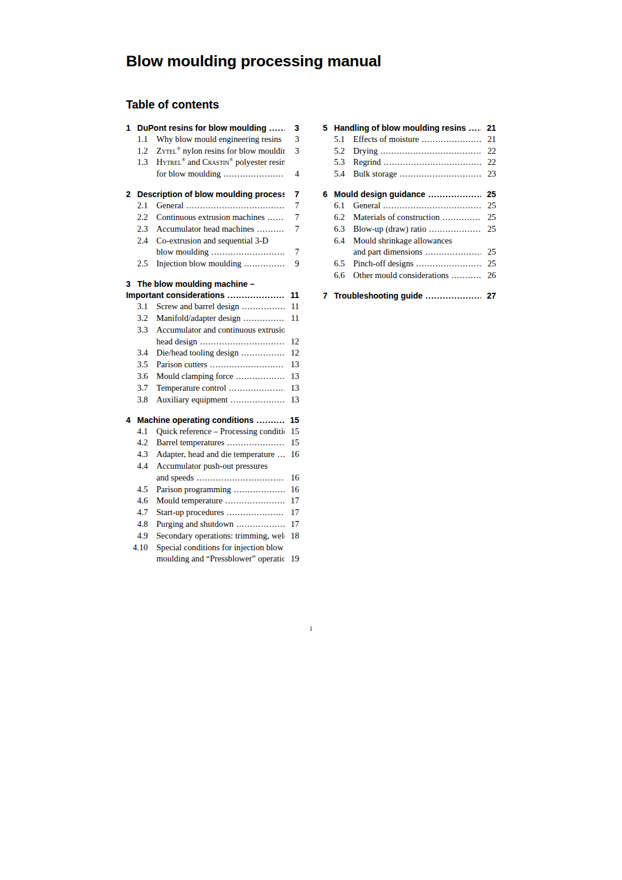Blow moulding processing manual
Table of contents
1 DuPont resins for blow moulding 3
1.1 Why blow mould engineering resins 3
1.2 Zytel® nylon resins for blow moulding 3
1.3 Hytrel® and Crastin® polyester resins
for blow moulding 4
2 Description of blow moulding processes 7
2.1 General 7
2.2 Continuous extrusion machines 7
2.3 Accumulator head machines 7
2.4 Co-extrusion and sequential 3-D
blow moulding 7
2.5 Injection blow moulding 9
3 The blow moulding machine –
Important considerations 11
3.1 Screw and barrel design 11
3.2 Manifold/adapter design 11
3.3 Accumulator and continuous extrusion
head design 12
3.4 Die/head tooling design 12
3.5 Parison cutters 13
3.6 Mould clamping force 13
3.7 Temperature control 13
3.8 Auxiliary equipment 13
4 Machine operating conditions 15
4.1 Quick reference – Processing conditions 15
4.2 Barrel temperatures 15
4.3 Adapter, head and die temperature 16
4.4 Accumulator push-out pressures
and speeds 16
4.5 Parison programming 16
4.6 Mould temperature 17
4.7 Start-up procedures 17
4.8 Purging and shutdown 17
4.9 Secondary operations: trimming, welding 18
4.10 Special conditions for injection blow
moulding and “Pressblower” operation 19
5 Handling of blow moulding resins 21
5.1 Effects of moisture 21
5.2 Drying 22
5.3 Regrind 22
5.4 Bulk storage 23
6 Mould design guidance 25
6.1 General 25
6.2 Materials of construction 25
6.3 Blow-up (draw) ratio 25
6.4 Mould shrinkage allowances
and part dimensions 25
6.5 Pinch-off designs 25
6.6 Other mould considerations 26
7 Troubleshooting guide 27
1